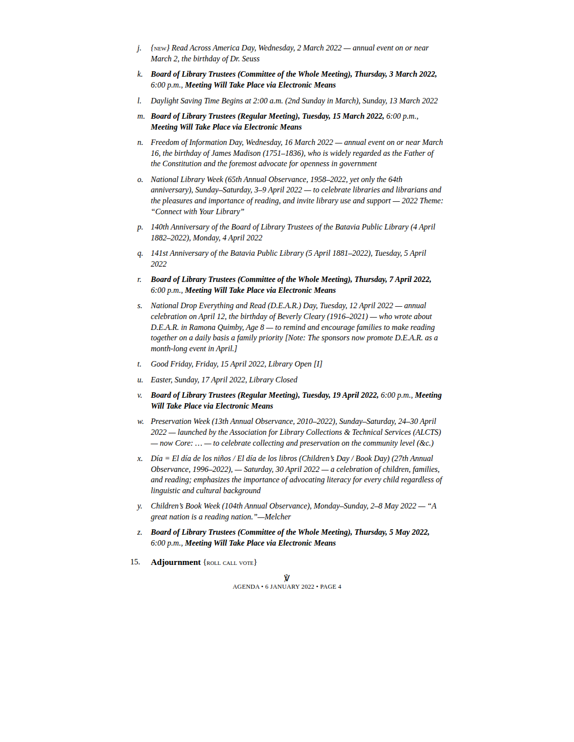j. {new} Read Across America Day, Wednesday, 2 March 2022 — annual event on or near March 2, the birthday of Dr. Seuss
k. Board of Library Trustees (Committee of the Whole Meeting), Thursday, 3 March 2022, 6:00 p.m., Meeting Will Take Place via Electronic Means
l. Daylight Saving Time Begins at 2:00 a.m. (2nd Sunday in March), Sunday, 13 March 2022
m. Board of Library Trustees (Regular Meeting), Tuesday, 15 March 2022, 6:00 p.m., Meeting Will Take Place via Electronic Means
n. Freedom of Information Day, Wednesday, 16 March 2022 — annual event on or near March 16, the birthday of James Madison (1751–1836), who is widely regarded as the Father of the Constitution and the foremost advocate for openness in government
o. National Library Week (65th Annual Observance, 1958–2022, yet only the 64th anniversary), Sunday–Saturday, 3–9 April 2022 — to celebrate libraries and librarians and the pleasures and importance of reading, and invite library use and support — 2022 Theme: “Connect with Your Library”
p. 140th Anniversary of the Board of Library Trustees of the Batavia Public Library (4 April 1882–2022), Monday, 4 April 2022
q. 141st Anniversary of the Batavia Public Library (5 April 1881–2022), Tuesday, 5 April 2022
r. Board of Library Trustees (Committee of the Whole Meeting), Thursday, 7 April 2022, 6:00 p.m., Meeting Will Take Place via Electronic Means
s. National Drop Everything and Read (D.E.A.R.) Day, Tuesday, 12 April 2022 — annual celebration on April 12, the birthday of Beverly Cleary (1916–2021) — who wrote about D.E.A.R. in Ramona Quimby, Age 8 — to remind and encourage families to make reading together on a daily basis a family priority [Note: The sponsors now promote D.E.A.R. as a month-long event in April.]
t. Good Friday, Friday, 15 April 2022, Library Open [I]
u. Easter, Sunday, 17 April 2022, Library Closed
v. Board of Library Trustees (Regular Meeting), Tuesday, 19 April 2022, 6:00 p.m., Meeting Will Take Place via Electronic Means
w. Preservation Week (13th Annual Observance, 2010–2022), Sunday–Saturday, 24–30 April 2022 — launched by the Association for Library Collections & Technical Services (ALCTS) — now Core: … — to celebrate collecting and preservation on the community level (&c.)
x. Día = El día de los niños / El día de los libros (Children’s Day / Book Day) (27th Annual Observance, 1996–2022), — Saturday, 30 April 2022 — a celebration of children, families, and reading; emphasizes the importance of advocating literacy for every child regardless of linguistic and cultural background
y. Children’s Book Week (104th Annual Observance), Monday–Sunday, 2–8 May 2022 — “A great nation is a reading nation.”—Melcher
z. Board of Library Trustees (Committee of the Whole Meeting), Thursday, 5 May 2022, 6:00 p.m., Meeting Will Take Place via Electronic Means
15. Adjournment {roll call vote}
℣
AGENDA • 6 JANUARY 2022 • PAGE 4